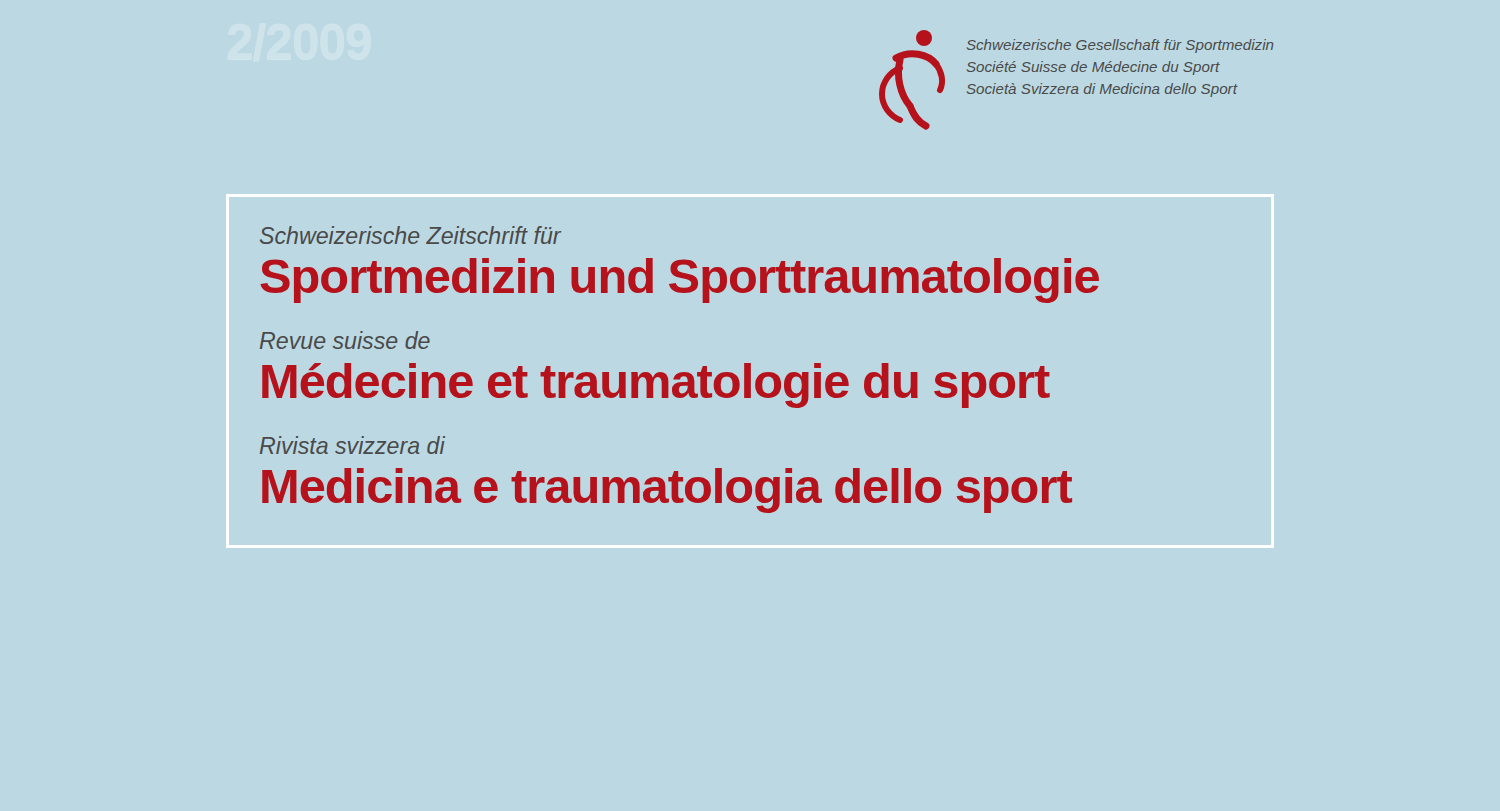2/2009
Schweizerische Gesellschaft für Sportmedizin Société Suisse de Médecine du Sport Società Svizzera di Medicina dello Sport
Schweizerische Zeitschrift für
Sportmedizin und Sporttraumatologie
Revue suisse de
Médecine et traumatologie du sport
Rivista svizzera di
Medicina e traumatologia dello sport